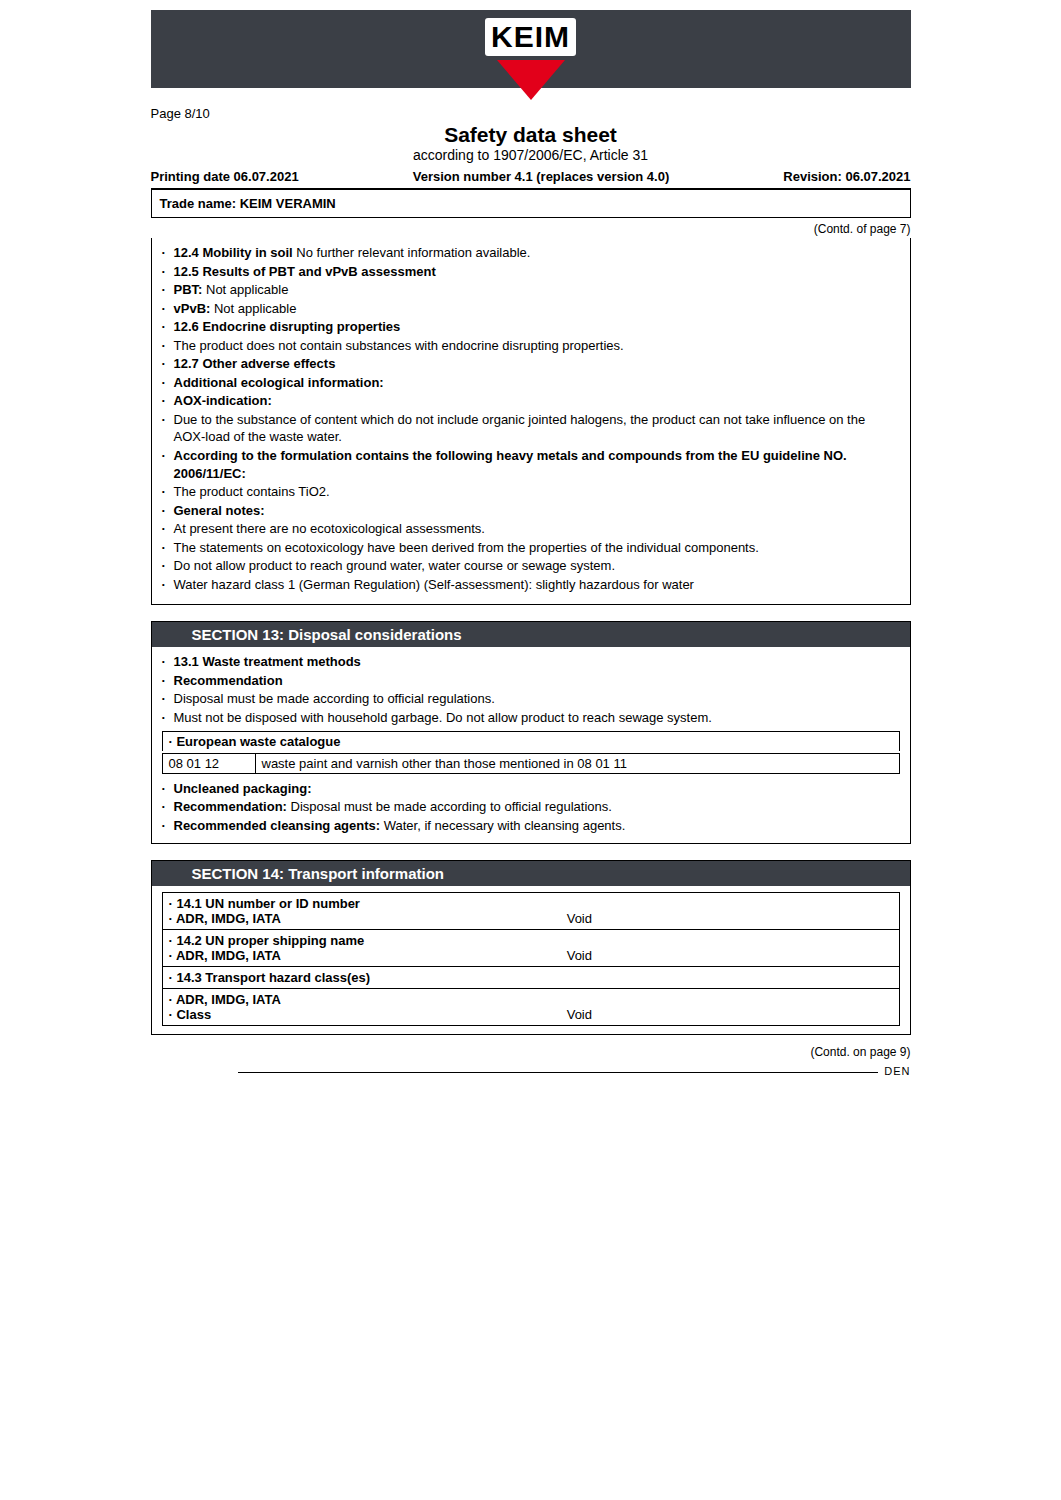KEIM
Page 8/10
Safety data sheet
according to 1907/2006/EC, Article 31
Printing date 06.07.2021 Version number 4.1 (replaces version 4.0) Revision: 06.07.2021
Trade name: KEIM VERAMIN
(Contd. of page 7)
12.4 Mobility in soil No further relevant information available.
12.5 Results of PBT and vPvB assessment
PBT: Not applicable
vPvB: Not applicable
12.6 Endocrine disrupting properties
The product does not contain substances with endocrine disrupting properties.
12.7 Other adverse effects
Additional ecological information:
AOX-indication:
Due to the substance of content which do not include organic jointed halogens, the product can not take influence on the AOX-load of the waste water.
According to the formulation contains the following heavy metals and compounds from the EU guideline NO. 2006/11/EC:
The product contains TiO2.
General notes:
At present there are no ecotoxicological assessments.
The statements on ecotoxicology have been derived from the properties of the individual components.
Do not allow product to reach ground water, water course or sewage system.
Water hazard class 1 (German Regulation) (Self-assessment): slightly hazardous for water
SECTION 13: Disposal considerations
13.1 Waste treatment methods
Recommendation
Disposal must be made according to official regulations.
Must not be disposed with household garbage. Do not allow product to reach sewage system.
· European waste catalogue
| 08 01 12 | waste paint and varnish other than those mentioned in 08 01 11 |
Uncleaned packaging:
Recommendation: Disposal must be made according to official regulations.
Recommended cleansing agents: Water, if necessary with cleansing agents.
SECTION 14: Transport information
· 14.1 UN number or ID number
· ADR, IMDG, IATA
Void
· 14.2 UN proper shipping name
· ADR, IMDG, IATA
Void
· 14.3 Transport hazard class(es)
· ADR, IMDG, IATA
· Class
Void
(Contd. on page 9)
DEN